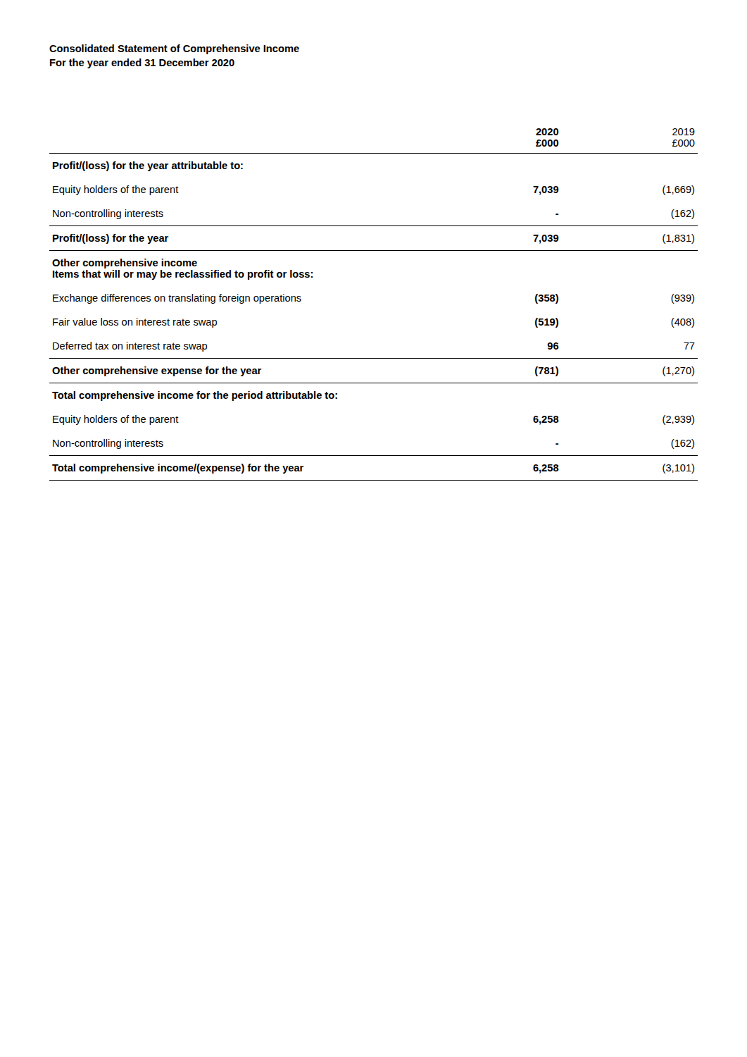Consolidated Statement of Comprehensive Income
For the year ended 31 December 2020
| | 2020 | 2019 |
| --- | --- | --- |
| | £000 | £000 |
| Profit/(loss) for the year attributable to: | | |
| Equity holders of the parent | 7,039 | (1,669) |
| Non-controlling interests | - | (162) |
| Profit/(loss) for the year | 7,039 | (1,831) |
| Other comprehensive income Items that will or may be reclassified to profit or loss: | | |
| Exchange differences on translating foreign operations | (358) | (939) |
| Fair value loss on interest rate swap | (519) | (408) |
| Deferred tax on interest rate swap | 96 | 77 |
| Other comprehensive expense for the year | (781) | (1,270) |
| Total comprehensive income for the period attributable to: | | |
| Equity holders of the parent | 6,258 | (2,939) |
| Non-controlling interests | - | (162) |
| Total comprehensive income/(expense) for the year | 6,258 | (3,101) |